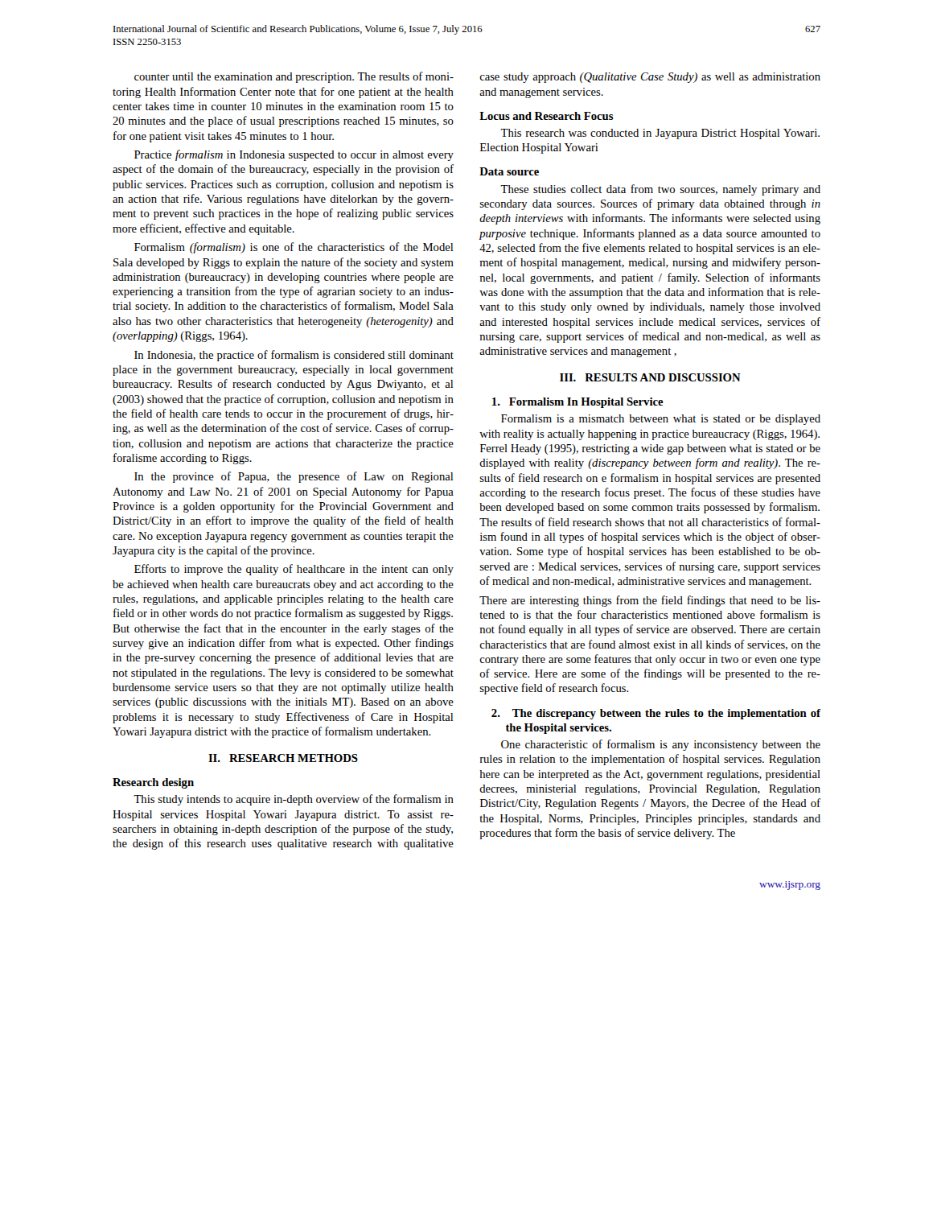International Journal of Scientific and Research Publications, Volume 6, Issue 7, July 2016 627
ISSN 2250-3153
counter until the examination and prescription. The results of monitoring Health Information Center note that for one patient at the health center takes time in counter 10 minutes in the examination room 15 to 20 minutes and the place of usual prescriptions reached 15 minutes, so for one patient visit takes 45 minutes to 1 hour.
Practice formalism in Indonesia suspected to occur in almost every aspect of the domain of the bureaucracy, especially in the provision of public services. Practices such as corruption, collusion and nepotism is an action that rife. Various regulations have ditelorkan by the government to prevent such practices in the hope of realizing public services more efficient, effective and equitable.
Formalism (formalism) is one of the characteristics of the Model Sala developed by Riggs to explain the nature of the society and system administration (bureaucracy) in developing countries where people are experiencing a transition from the type of agrarian society to an industrial society. In addition to the characteristics of formalism, Model Sala also has two other characteristics that heterogeneity (heterogenity) and (overlapping) (Riggs, 1964).
In Indonesia, the practice of formalism is considered still dominant place in the government bureaucracy, especially in local government bureaucracy. Results of research conducted by Agus Dwiyanto, et al (2003) showed that the practice of corruption, collusion and nepotism in the field of health care tends to occur in the procurement of drugs, hiring, as well as the determination of the cost of service. Cases of corruption, collusion and nepotism are actions that characterize the practice foralisme according to Riggs.
In the province of Papua, the presence of Law on Regional Autonomy and Law No. 21 of 2001 on Special Autonomy for Papua Province is a golden opportunity for the Provincial Government and District/City in an effort to improve the quality of the field of health care. No exception Jayapura regency government as counties terapit the Jayapura city is the capital of the province.
Efforts to improve the quality of healthcare in the intent can only be achieved when health care bureaucrats obey and act according to the rules, regulations, and applicable principles relating to the health care field or in other words do not practice formalism as suggested by Riggs. But otherwise the fact that in the encounter in the early stages of the survey give an indication differ from what is expected. Other findings in the pre-survey concerning the presence of additional levies that are not stipulated in the regulations. The levy is considered to be somewhat burdensome service users so that they are not optimally utilize health services (public discussions with the initials MT). Based on an above problems it is necessary to study Effectiveness of Care in Hospital Yowari Jayapura district with the practice of formalism undertaken.
II. RESEARCH METHODS
Research design
This study intends to acquire in-depth overview of the formalism in Hospital services Hospital Yowari Jayapura district. To assist researchers in obtaining in-depth description of the purpose of the study, the design of this research uses qualitative research with qualitative case study approach (Qualitative Case Study) as well as administration and management services.
Locus and Research Focus
This research was conducted in Jayapura District Hospital Yowari. Election Hospital Yowari
Data source
These studies collect data from two sources, namely primary and secondary data sources. Sources of primary data obtained through in deepth interviews with informants. The informants were selected using purposive technique. Informants planned as a data source amounted to 42, selected from the five elements related to hospital services is an element of hospital management, medical, nursing and midwifery personnel, local governments, and patient / family. Selection of informants was done with the assumption that the data and information that is relevant to this study only owned by individuals, namely those involved and interested hospital services include medical services, services of nursing care, support services of medical and non-medical, as well as administrative services and management ,
III. RESULTS AND DISCUSSION
1. Formalism In Hospital Service
Formalism is a mismatch between what is stated or be displayed with reality is actually happening in practice bureaucracy (Riggs, 1964). Ferrel Heady (1995), restricting a wide gap between what is stated or be displayed with reality (discrepancy between form and reality). The results of field research on e formalism in hospital services are presented according to the research focus preset. The focus of these studies have been developed based on some common traits possessed by formalism. The results of field research shows that not all characteristics of formalism found in all types of hospital services which is the object of observation. Some type of hospital services has been established to be observed are : Medical services, services of nursing care, support services of medical and non-medical, administrative services and management.
There are interesting things from the field findings that need to be listened to is that the four characteristics mentioned above formalism is not found equally in all types of service are observed. There are certain characteristics that are found almost exist in all kinds of services, on the contrary there are some features that only occur in two or even one type of service. Here are some of the findings will be presented to the respective field of research focus.
2. The discrepancy between the rules to the implementation of the Hospital services.
One characteristic of formalism is any inconsistency between the rules in relation to the implementation of hospital services. Regulation here can be interpreted as the Act, government regulations, presidential decrees, ministerial regulations, Provincial Regulation, Regulation District/City, Regulation Regents / Mayors, the Decree of the Head of the Hospital, Norms, Principles, Principles principles, standards and procedures that form the basis of service delivery. The
www.ijsrp.org